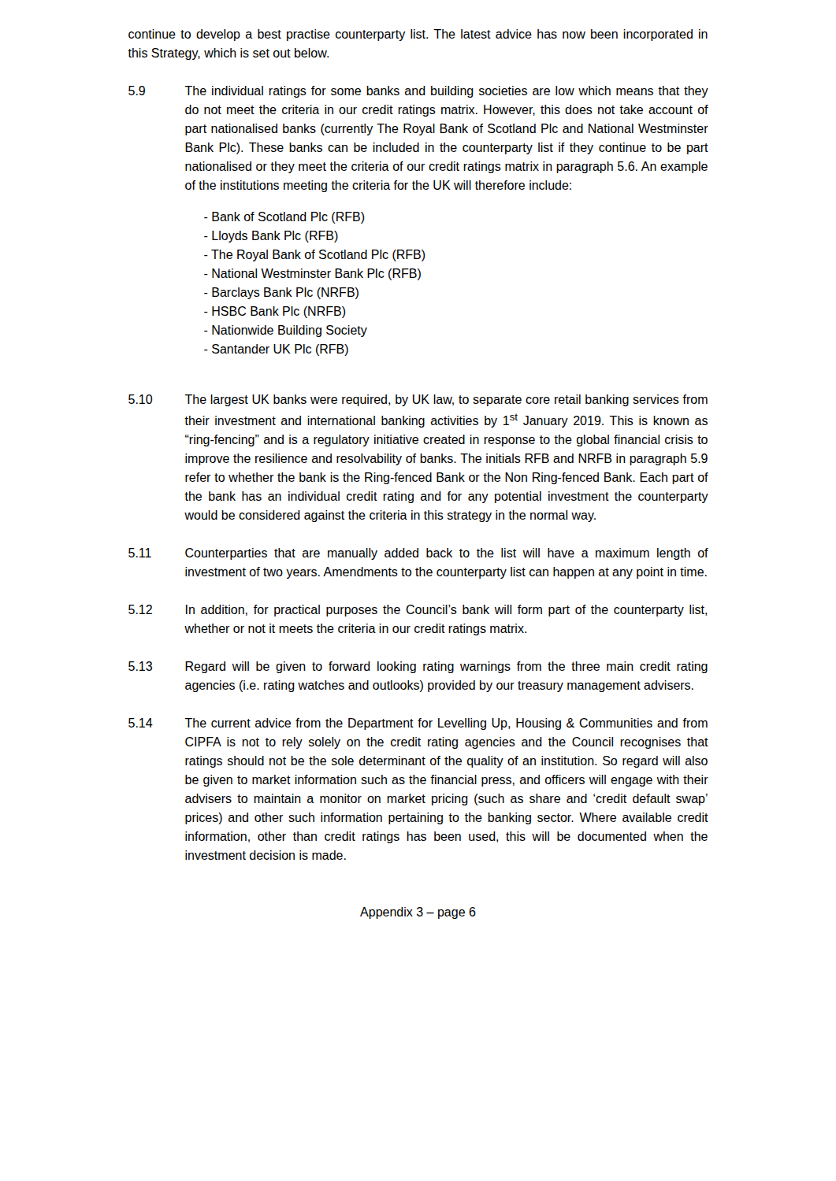continue to develop a best practise counterparty list. The latest advice has now been incorporated in this Strategy, which is set out below.
5.9
The individual ratings for some banks and building societies are low which means that they do not meet the criteria in our credit ratings matrix. However, this does not take account of part nationalised banks (currently The Royal Bank of Scotland Plc and National Westminster Bank Plc). These banks can be included in the counterparty list if they continue to be part nationalised or they meet the criteria of our credit ratings matrix in paragraph 5.6. An example of the institutions meeting the criteria for the UK will therefore include:
Bank of Scotland Plc (RFB)
Lloyds Bank Plc (RFB)
The Royal Bank of Scotland Plc (RFB)
National Westminster Bank Plc (RFB)
Barclays Bank Plc (NRFB)
HSBC Bank Plc (NRFB)
Nationwide Building Society
Santander UK Plc (RFB)
5.10
The largest UK banks were required, by UK law, to separate core retail banking services from their investment and international banking activities by 1st January 2019. This is known as “ring-fencing” and is a regulatory initiative created in response to the global financial crisis to improve the resilience and resolvability of banks. The initials RFB and NRFB in paragraph 5.9 refer to whether the bank is the Ring-fenced Bank or the Non Ring-fenced Bank. Each part of the bank has an individual credit rating and for any potential investment the counterparty would be considered against the criteria in this strategy in the normal way.
5.11
Counterparties that are manually added back to the list will have a maximum length of investment of two years. Amendments to the counterparty list can happen at any point in time.
5.12
In addition, for practical purposes the Council’s bank will form part of the counterparty list, whether or not it meets the criteria in our credit ratings matrix.
5.13
Regard will be given to forward looking rating warnings from the three main credit rating agencies (i.e. rating watches and outlooks) provided by our treasury management advisers.
5.14
The current advice from the Department for Levelling Up, Housing & Communities and from CIPFA is not to rely solely on the credit rating agencies and the Council recognises that ratings should not be the sole determinant of the quality of an institution. So regard will also be given to market information such as the financial press, and officers will engage with their advisers to maintain a monitor on market pricing (such as share and ‘credit default swap’ prices) and other such information pertaining to the banking sector. Where available credit information, other than credit ratings has been used, this will be documented when the investment decision is made.
Appendix 3 – page 6